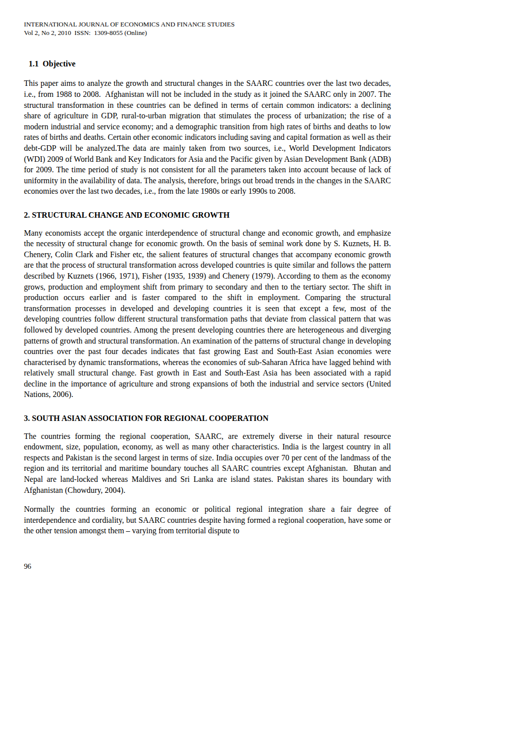INTERNATIONAL JOURNAL OF ECONOMICS AND FINANCE STUDIES
Vol 2, No 2, 2010 ISSN: 1309-8055 (Online)
1.1 Objective
This paper aims to analyze the growth and structural changes in the SAARC countries over the last two decades, i.e., from 1988 to 2008. Afghanistan will not be included in the study as it joined the SAARC only in 2007. The structural transformation in these countries can be defined in terms of certain common indicators: a declining share of agriculture in GDP, rural-to-urban migration that stimulates the process of urbanization; the rise of a modern industrial and service economy; and a demographic transition from high rates of births and deaths to low rates of births and deaths. Certain other economic indicators including saving and capital formation as well as their debt-GDP will be analyzed.The data are mainly taken from two sources, i.e., World Development Indicators (WDI) 2009 of World Bank and Key Indicators for Asia and the Pacific given by Asian Development Bank (ADB) for 2009. The time period of study is not consistent for all the parameters taken into account because of lack of uniformity in the availability of data. The analysis, therefore, brings out broad trends in the changes in the SAARC economies over the last two decades, i.e., from the late 1980s or early 1990s to 2008.
2. STRUCTURAL CHANGE AND ECONOMIC GROWTH
Many economists accept the organic interdependence of structural change and economic growth, and emphasize the necessity of structural change for economic growth. On the basis of seminal work done by S. Kuznets, H. B. Chenery, Colin Clark and Fisher etc, the salient features of structural changes that accompany economic growth are that the process of structural transformation across developed countries is quite similar and follows the pattern described by Kuznets (1966, 1971), Fisher (1935, 1939) and Chenery (1979). According to them as the economy grows, production and employment shift from primary to secondary and then to the tertiary sector. The shift in production occurs earlier and is faster compared to the shift in employment. Comparing the structural transformation processes in developed and developing countries it is seen that except a few, most of the developing countries follow different structural transformation paths that deviate from classical pattern that was followed by developed countries. Among the present developing countries there are heterogeneous and diverging patterns of growth and structural transformation. An examination of the patterns of structural change in developing countries over the past four decades indicates that fast growing East and South-East Asian economies were characterised by dynamic transformations, whereas the economies of sub-Saharan Africa have lagged behind with relatively small structural change. Fast growth in East and South-East Asia has been associated with a rapid decline in the importance of agriculture and strong expansions of both the industrial and service sectors (United Nations, 2006).
3. SOUTH ASIAN ASSOCIATION FOR REGIONAL COOPERATION
The countries forming the regional cooperation, SAARC, are extremely diverse in their natural resource endowment, size, population, economy, as well as many other characteristics. India is the largest country in all respects and Pakistan is the second largest in terms of size. India occupies over 70 per cent of the landmass of the region and its territorial and maritime boundary touches all SAARC countries except Afghanistan. Bhutan and Nepal are land-locked whereas Maldives and Sri Lanka are island states. Pakistan shares its boundary with Afghanistan (Chowdury, 2004).
Normally the countries forming an economic or political regional integration share a fair degree of interdependence and cordiality, but SAARC countries despite having formed a regional cooperation, have some or the other tension amongst them – varying from territorial dispute to
96